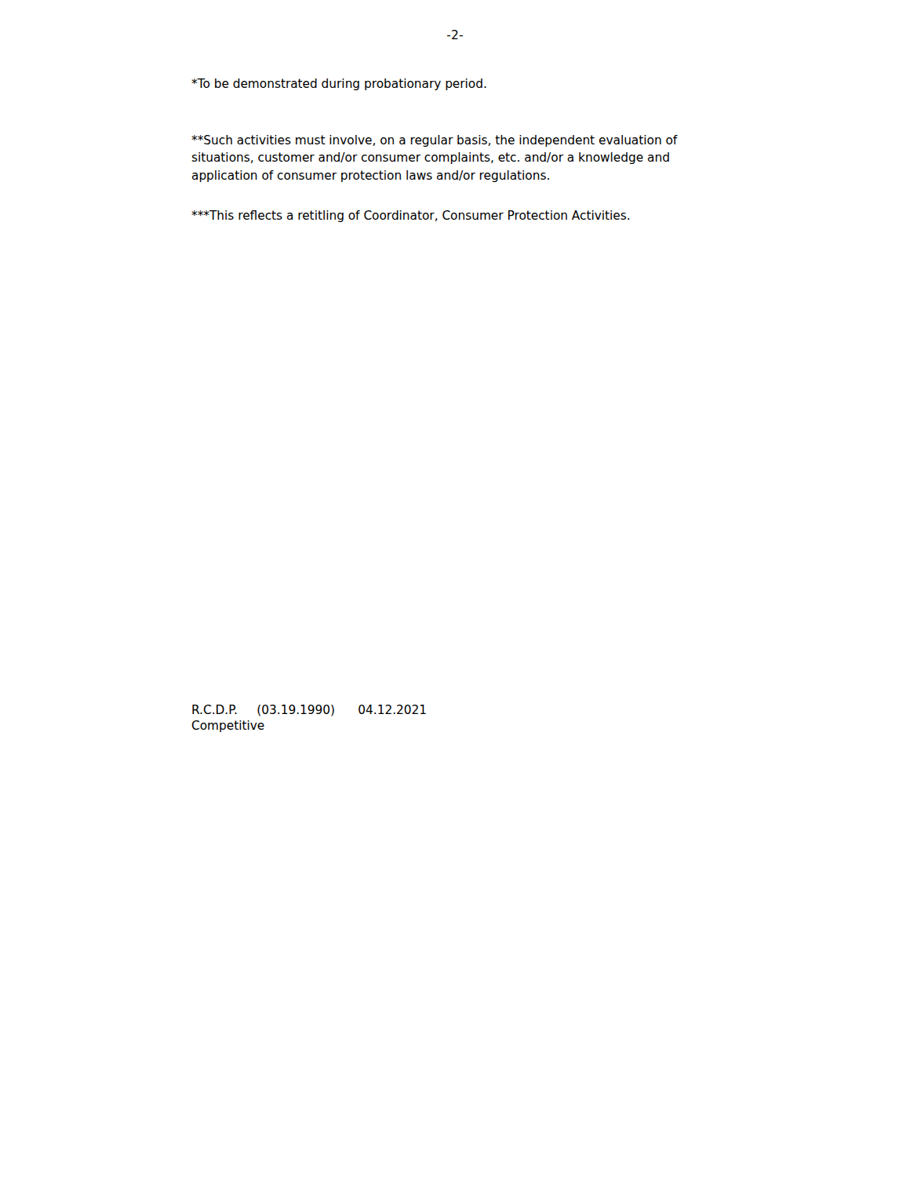-2-
*To be demonstrated during probationary period.
**Such activities must involve, on a regular basis, the independent evaluation of situations, customer and/or consumer complaints, etc. and/or a knowledge and application of consumer protection laws and/or regulations.
***This reflects a retitling of Coordinator, Consumer Protection Activities.
R.C.D.P. (03.19.1990) 04.12.2021
Competitive